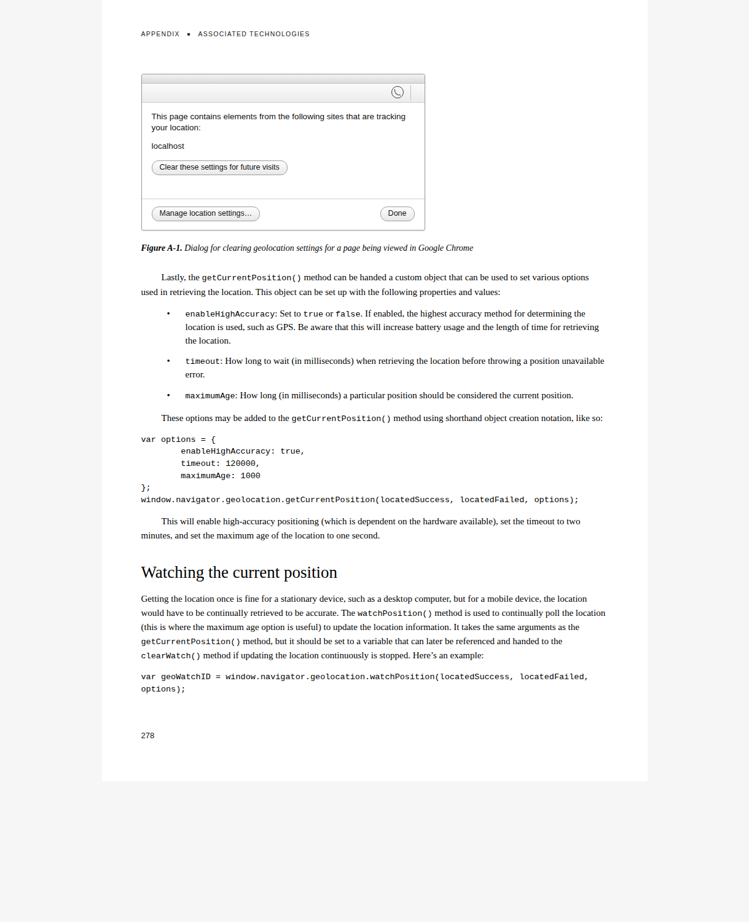Appendix ■ Associated Technologies
This page contains elements from the following sites that are tracking your location:
localhost
Clear these settings for future visits
Manage location settings… Done
Figure A-1. Dialog for clearing geolocation settings for a page being viewed in Google Chrome
Lastly, the getCurrentPosition() method can be handed a custom object that can be used to set various options used in retrieving the location. This object can be set up with the following properties and values:
enableHighAccuracy: Set to true or false. If enabled, the highest accuracy method for determining the location is used, such as GPS. Be aware that this will increase battery usage and the length of time for retrieving the location.
timeout: How long to wait (in milliseconds) when retrieving the location before throwing a position unavailable error.
maximumAge: How long (in milliseconds) a particular position should be considered the current position.
These options may be added to the getCurrentPosition() method using shorthand object creation notation, like so:
var options = {
        enableHighAccuracy: true,
        timeout: 120000,
        maximumAge: 1000
};
window.navigator.geolocation.getCurrentPosition(locatedSuccess, locatedFailed, options);
This will enable high-accuracy positioning (which is dependent on the hardware available), set the timeout to two minutes, and set the maximum age of the location to one second.
Watching the current position
Getting the location once is fine for a stationary device, such as a desktop computer, but for a mobile device, the location would have to be continually retrieved to be accurate. The watchPosition() method is used to continually poll the location (this is where the maximum age option is useful) to update the location information. It takes the same arguments as the getCurrentPosition() method, but it should be set to a variable that can later be referenced and handed to the clearWatch() method if updating the location continuously is stopped. Here’s an example:
var geoWatchID = window.navigator.geolocation.watchPosition(locatedSuccess, locatedFailed,
options);
278